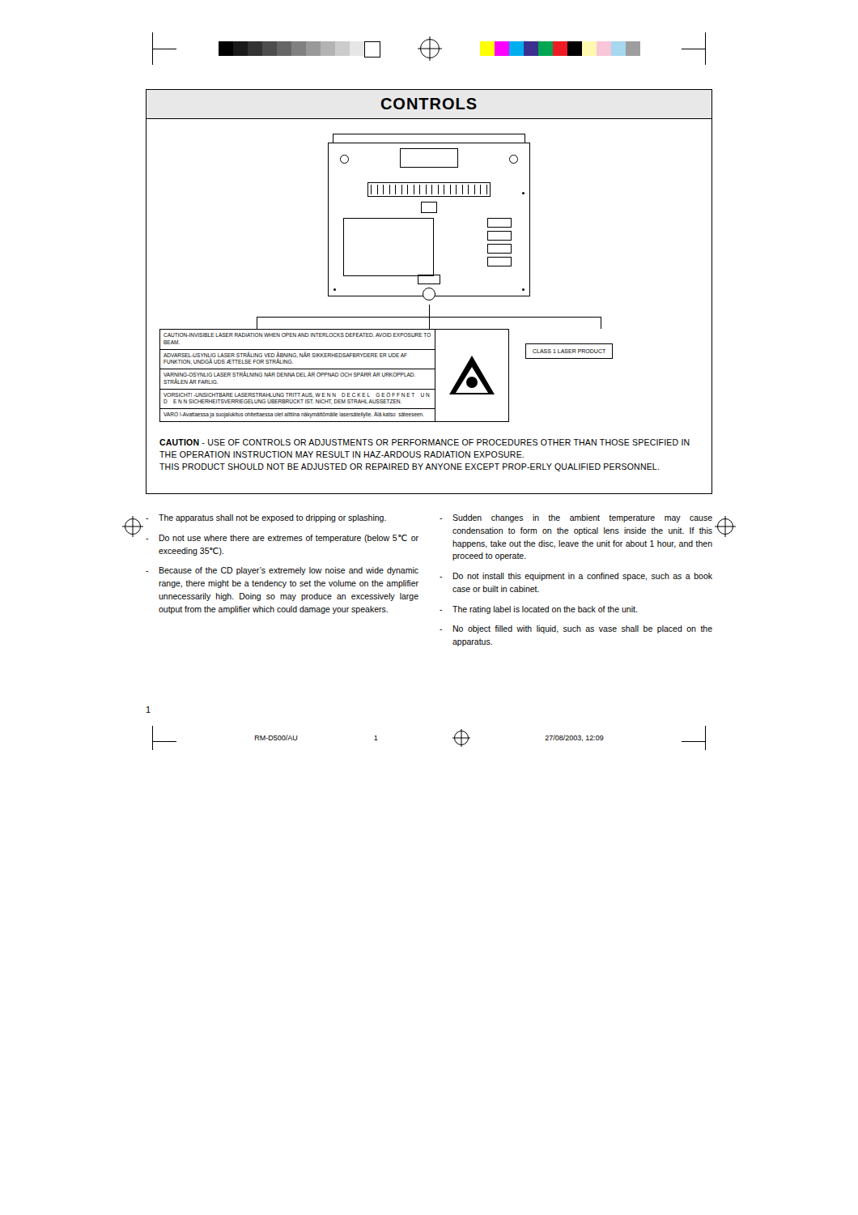CONTROLS
CAUTION-INVISIBLE LASER RADIATION WHEN OPEN AND INTERLOCKS DEFEATED. AVOID EXPOSURE TO BEAM.
ADVARSEL-USYNLIG LASER STRÅLING VED ÅBNING, NÅR SIKKERHEDSAFBRYDERE ER UDE AF FUNKTION, UNDGÅ UDS ÆTTELSE FOR STRÅLING.
VARNING-OSYNLIG LASER STRÅLNING NÄR DENNA DEL ÄR ÖPPNAD OCH SPÄRR ÄR URKOPPLAD. STRÅLEN ÄR FARLIG.
VORSICHT! -UNSICHTBARE LASERSTRAHLUNG TRITT AUS, W E N N D E C K E L G E Ö F F N E T U N D E N N SICHERHEITSVERRIEGELUNG ÜBERBRÜCKT IST. NICHT, DEM STRAHL AUSSETZEN.
VARO !-Avattaessa ja suojalukitus ohitettaessa olet alttiina näkymättömälle lasersäteilylle. Älä katso säteeseen.
CLASS 1 LASER PRODUCT
CAUTION - USE OF CONTROLS OR ADJUSTMENTS OR PERFORMANCE OF PROCEDURES OTHER THAN THOSE SPECIFIED IN THE OPERATION INSTRUCTION MAY RESULT IN HAZ-ARDOUS RADIATION EXPOSURE.
THIS PRODUCT SHOULD NOT BE ADJUSTED OR REPAIRED BY ANYONE EXCEPT PROP-ERLY QUALIFIED PERSONNEL.
The apparatus shall not be exposed to dripping or splashing.
Do not use where there are extremes of temperature (below 5℃ or exceeding 35℃).
Because of the CD player’s extremely low noise and wide dynamic range, there might be a tendency to set the volume on the amplifier unnecessarily high. Doing so may produce an excessively large output from the amplifier which could damage your speakers.
Sudden changes in the ambient temperature may cause condensation to form on the optical lens inside the unit. If this happens, take out the disc, leave the unit for about 1 hour, and then proceed to operate.
Do not install this equipment in a confined space, such as a book case or built in cabinet.
The rating label is located on the back of the unit.
No object filled with liquid, such as vase shall be placed on the apparatus.
1
RM-D500/AU
1
27/08/2003, 12:09